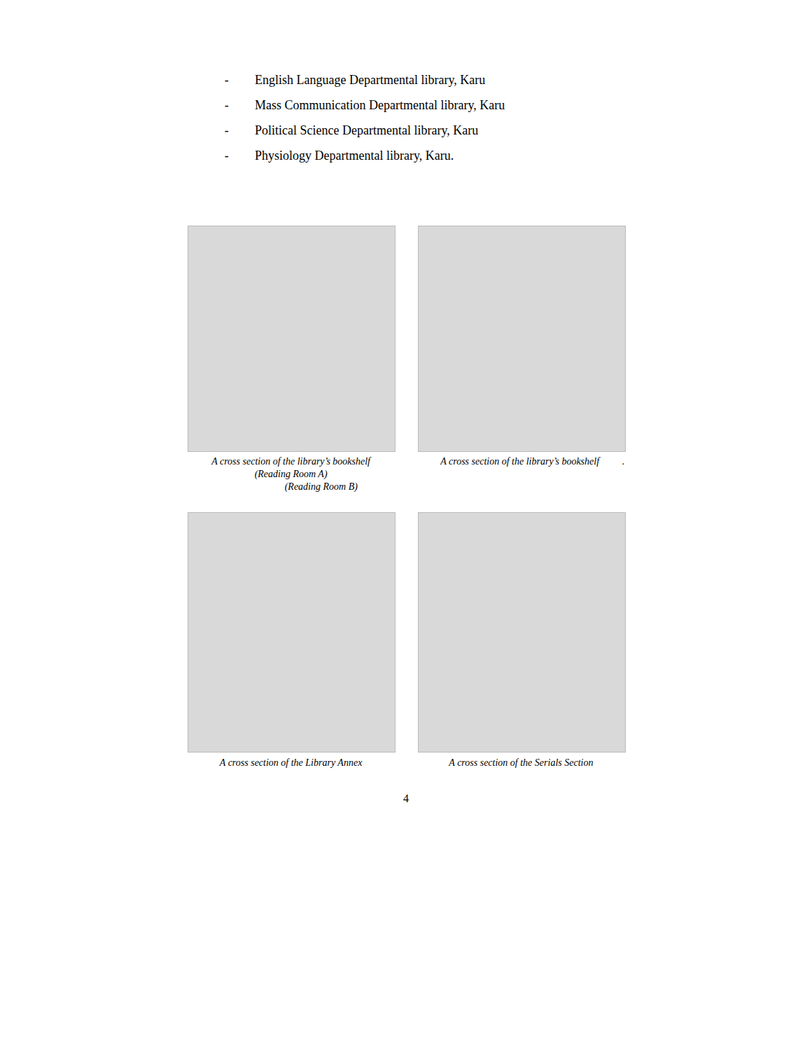English Language Departmental library, Karu
Mass Communication Departmental library, Karu
Political Science Departmental library, Karu
Physiology Departmental library, Karu.
A cross section of the library’s bookshelf
(Reading Room A) (Reading Room B)
A cross section of the library’s bookshelf .
A cross section of the Library Annex
A cross section of the Serials Section
4